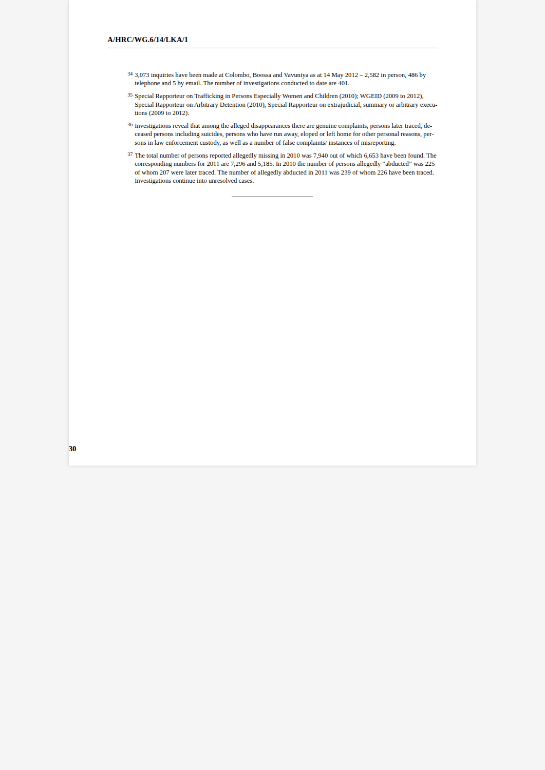A/HRC/WG.6/14/LKA/1
34 3,073 inquiries have been made at Colombo, Boossa and Vavuniya as at 14 May 2012 – 2,582 in person, 486 by telephone and 5 by email. The number of investigations conducted to date are 401.
35 Special Rapporteur on Trafficking in Persons Especially Women and Children (2010); WGEID (2009 to 2012), Special Rapporteur on Arbitrary Detention (2010), Special Rapporteur on extrajudicial, summary or arbitrary executions (2009 to 2012).
36 Investigations reveal that among the alleged disappearances there are genuine complaints, persons later traced, deceased persons including suicides, persons who have run away, eloped or left home for other personal reasons, persons in law enforcement custody, as well as a number of false complaints/ instances of misreporting.
37 The total number of persons reported allegedly missing in 2010 was 7,940 out of which 6,653 have been found. The corresponding numbers for 2011 are 7,296 and 5,185. In 2010 the number of persons allegedly “abducted” was 225 of whom 207 were later traced. The number of allegedly abducted in 2011 was 239 of whom 226 have been traced. Investigations continue into unresolved cases.
30